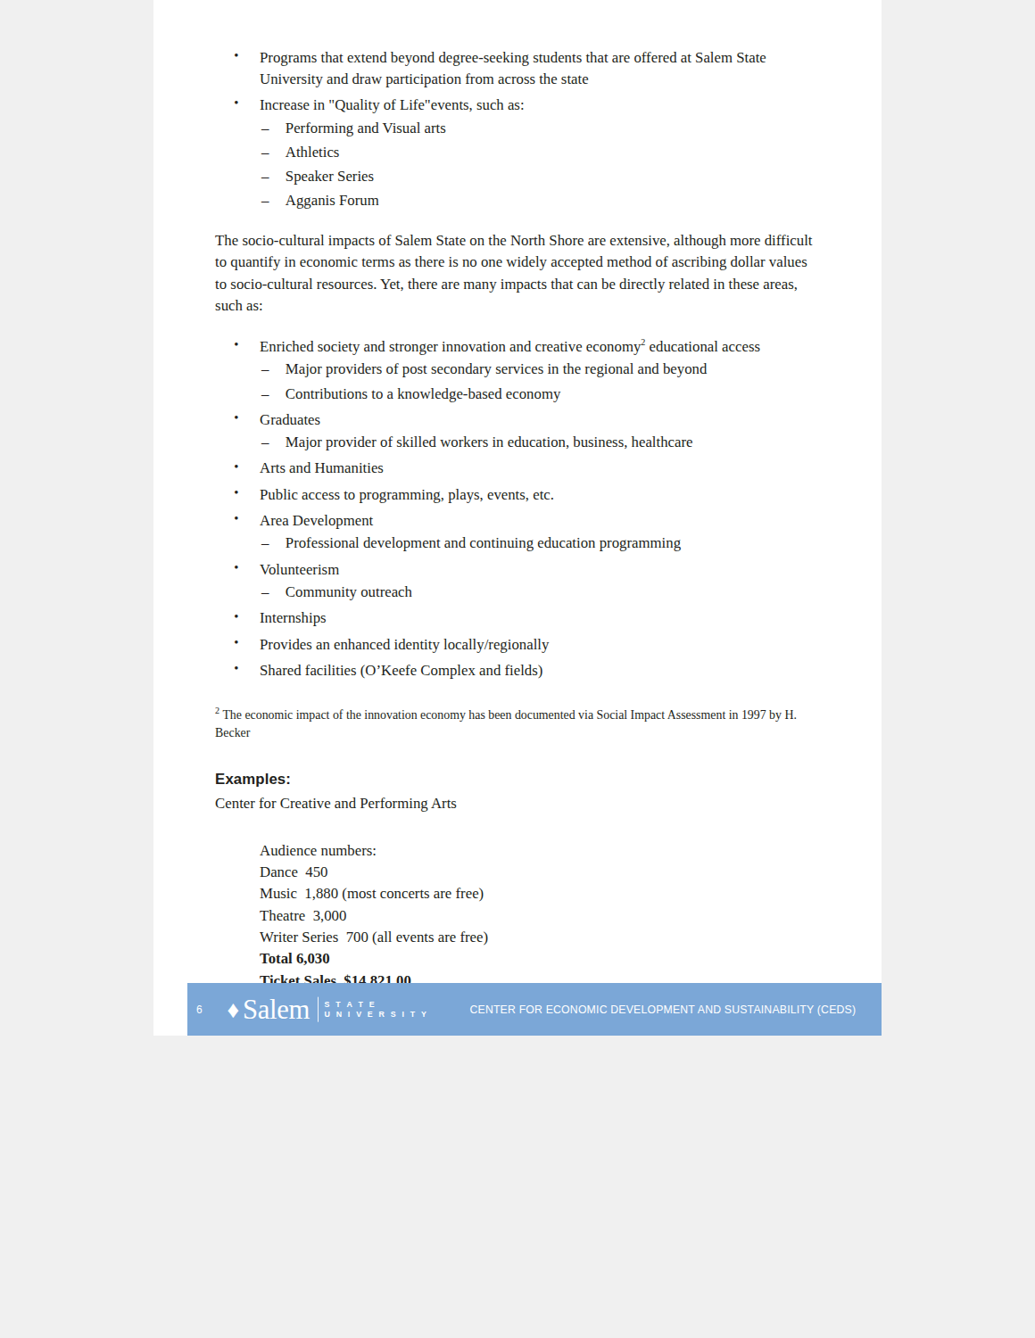Programs that extend beyond degree-seeking students that are offered at Salem State University and draw participation from across the state
Increase in "Quality of Life"events, such as:
Performing and Visual arts
Athletics
Speaker Series
Agganis Forum
The socio-cultural impacts of Salem State on the North Shore are extensive, although more difficult to quantify in economic terms as there is no one widely accepted method of ascribing dollar values to socio-cultural resources. Yet, there are many impacts that can be directly related in these areas, such as:
Enriched society and stronger innovation and creative economy2 educational access
Major providers of post secondary services in the regional and beyond
Contributions to a knowledge-based economy
Graduates
Major provider of skilled workers in education, business, healthcare
Arts and Humanities
Public access to programming, plays, events, etc.
Area Development
Professional development and continuing education programming
Volunteerism
Community outreach
Internships
Provides an enhanced identity locally/regionally
Shared facilities (O’Keefe Complex and fields)
2 The economic impact of the innovation economy has been documented via Social Impact Assessment in 1997 by H. Becker
Examples:
Center for Creative and Performing Arts
Audience numbers:
Dance 450
Music 1,880 (most concerts are free)
Theatre 3,000
Writer Series 700 (all events are free)
Total 6,030
Ticket Sales $14,821.00
Rosenberg Glass Residency/open demonstrations (free admission) 350 attendees
6
♦ Salem S T A T E
U N I V E R S I T Y
CENTER FOR ECONOMIC DEVELOPMENT AND SUSTAINABILITY (CEDS)